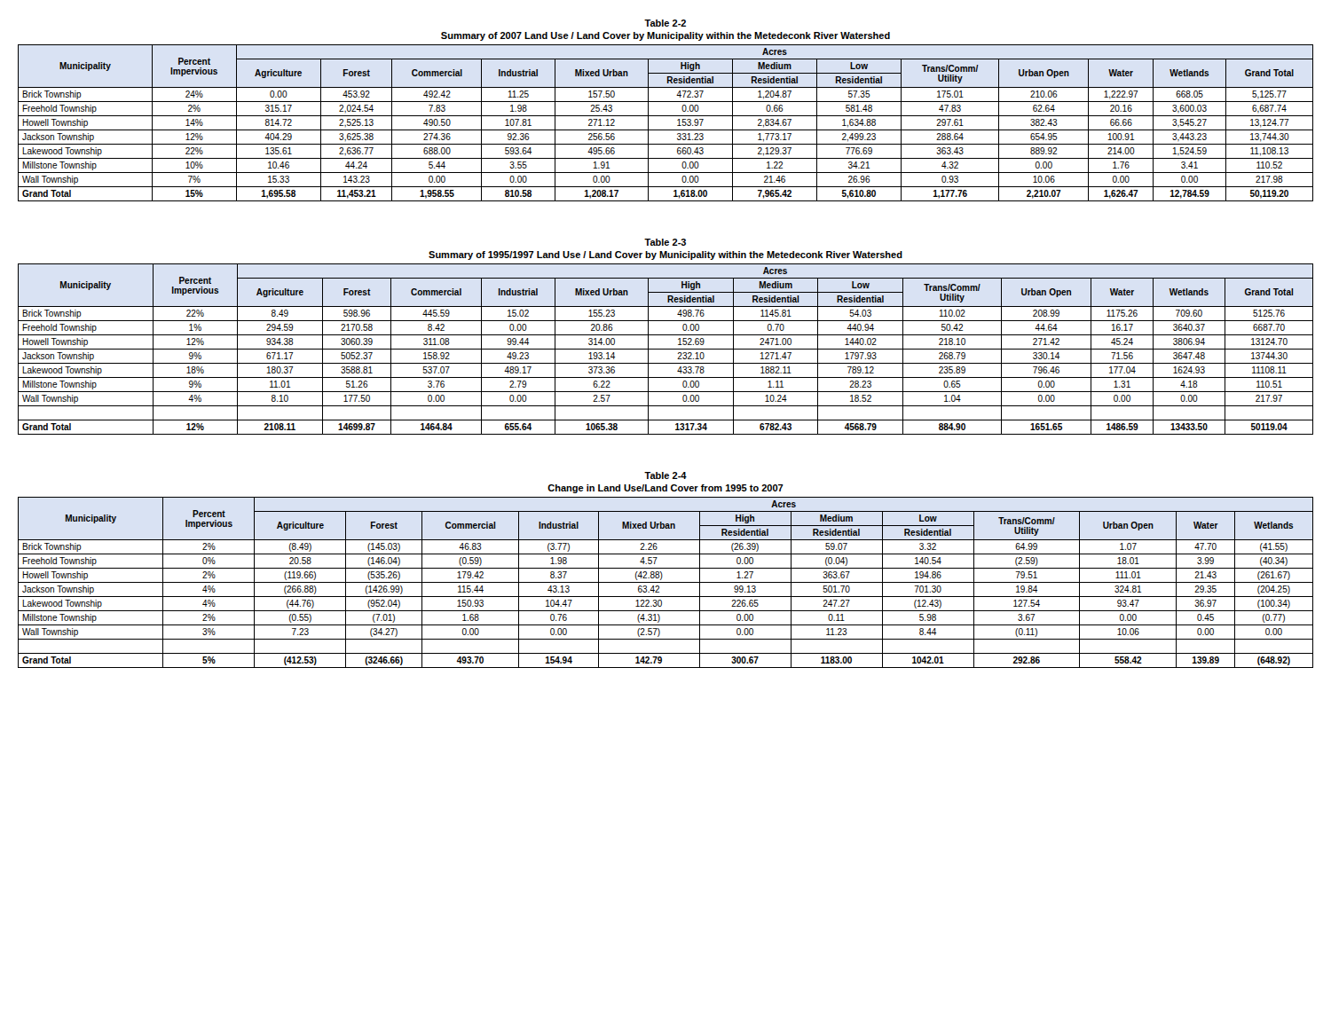Table 2-2
Summary of 2007 Land Use / Land Cover by Municipality within the Metedeconk River Watershed
| Municipality | Percent Impervious | Acres |
| --- | --- | --- |
| Agriculture | Forest | Commercial | Industrial | Mixed Urban | High | Medium | Low | Trans/Comm/ Utility | Urban Open | Water | Wetlands | Grand Total |
| Residential | Residential | Residential |
| Brick Township | 24% | 0.00 | 453.92 | 492.42 | 11.25 | 157.50 | 472.37 | 1,204.87 | 57.35 | 175.01 | 210.06 | 1,222.97 | 668.05 | 5,125.77 |
| Freehold Township | 2% | 315.17 | 2,024.54 | 7.83 | 1.98 | 25.43 | 0.00 | 0.66 | 581.48 | 47.83 | 62.64 | 20.16 | 3,600.03 | 6,687.74 |
| Howell Township | 14% | 814.72 | 2,525.13 | 490.50 | 107.81 | 271.12 | 153.97 | 2,834.67 | 1,634.88 | 297.61 | 382.43 | 66.66 | 3,545.27 | 13,124.77 |
| Jackson Township | 12% | 404.29 | 3,625.38 | 274.36 | 92.36 | 256.56 | 331.23 | 1,773.17 | 2,499.23 | 288.64 | 654.95 | 100.91 | 3,443.23 | 13,744.30 |
| Lakewood Township | 22% | 135.61 | 2,636.77 | 688.00 | 593.64 | 495.66 | 660.43 | 2,129.37 | 776.69 | 363.43 | 889.92 | 214.00 | 1,524.59 | 11,108.13 |
| Millstone Township | 10% | 10.46 | 44.24 | 5.44 | 3.55 | 1.91 | 0.00 | 1.22 | 34.21 | 4.32 | 0.00 | 1.76 | 3.41 | 110.52 |
| Wall Township | 7% | 15.33 | 143.23 | 0.00 | 0.00 | 0.00 | 0.00 | 21.46 | 26.96 | 0.93 | 10.06 | 0.00 | 0.00 | 217.98 |
| Grand Total | 15% | 1,695.58 | 11,453.21 | 1,958.55 | 810.58 | 1,208.17 | 1,618.00 | 7,965.42 | 5,610.80 | 1,177.76 | 2,210.07 | 1,626.47 | 12,784.59 | 50,119.20 |
Table 2-3
Summary of 1995/1997 Land Use / Land Cover by Municipality within the Metedeconk River Watershed
| Municipality | Percent Impervious | Acres |
| --- | --- | --- |
| Agriculture | Forest | Commercial | Industrial | Mixed Urban | High | Medium | Low | Trans/Comm/ Utility | Urban Open | Water | Wetlands | Grand Total |
| Residential | Residential | Residential |
| Brick Township | 22% | 8.49 | 598.96 | 445.59 | 15.02 | 155.23 | 498.76 | 1145.81 | 54.03 | 110.02 | 208.99 | 1175.26 | 709.60 | 5125.76 |
| Freehold Township | 1% | 294.59 | 2170.58 | 8.42 | 0.00 | 20.86 | 0.00 | 0.70 | 440.94 | 50.42 | 44.64 | 16.17 | 3640.37 | 6687.70 |
| Howell Township | 12% | 934.38 | 3060.39 | 311.08 | 99.44 | 314.00 | 152.69 | 2471.00 | 1440.02 | 218.10 | 271.42 | 45.24 | 3806.94 | 13124.70 |
| Jackson Township | 9% | 671.17 | 5052.37 | 158.92 | 49.23 | 193.14 | 232.10 | 1271.47 | 1797.93 | 268.79 | 330.14 | 71.56 | 3647.48 | 13744.30 |
| Lakewood Township | 18% | 180.37 | 3588.81 | 537.07 | 489.17 | 373.36 | 433.78 | 1882.11 | 789.12 | 235.89 | 796.46 | 177.04 | 1624.93 | 11108.11 |
| Millstone Township | 9% | 11.01 | 51.26 | 3.76 | 2.79 | 6.22 | 0.00 | 1.11 | 28.23 | 0.65 | 0.00 | 1.31 | 4.18 | 110.51 |
| Wall Township | 4% | 8.10 | 177.50 | 0.00 | 0.00 | 2.57 | 0.00 | 10.24 | 18.52 | 1.04 | 0.00 | 0.00 | 0.00 | 217.97 |
| Grand Total | 12% | 2108.11 | 14699.87 | 1464.84 | 655.64 | 1065.38 | 1317.34 | 6782.43 | 4568.79 | 884.90 | 1651.65 | 1486.59 | 13433.50 | 50119.04 |
Table 2-4
Change in Land Use/Land Cover from 1995 to 2007
| Municipality | Percent Impervious | Acres |
| --- | --- | --- |
| Agriculture | Forest | Commercial | Industrial | Mixed Urban | High | Medium | Low | Trans/Comm/ Utility | Urban Open | Water | Wetlands |
| Residential | Residential | Residential |
| Brick Township | 2% | (8.49) | (145.03) | 46.83 | (3.77) | 2.26 | (26.39) | 59.07 | 3.32 | 64.99 | 1.07 | 47.70 | (41.55) |
| Freehold Township | 0% | 20.58 | (146.04) | (0.59) | 1.98 | 4.57 | 0.00 | (0.04) | 140.54 | (2.59) | 18.01 | 3.99 | (40.34) |
| Howell Township | 2% | (119.66) | (535.26) | 179.42 | 8.37 | (42.88) | 1.27 | 363.67 | 194.86 | 79.51 | 111.01 | 21.43 | (261.67) |
| Jackson Township | 4% | (266.88) | (1426.99) | 115.44 | 43.13 | 63.42 | 99.13 | 501.70 | 701.30 | 19.84 | 324.81 | 29.35 | (204.25) |
| Lakewood Township | 4% | (44.76) | (952.04) | 150.93 | 104.47 | 122.30 | 226.65 | 247.27 | (12.43) | 127.54 | 93.47 | 36.97 | (100.34) |
| Millstone Township | 2% | (0.55) | (7.01) | 1.68 | 0.76 | (4.31) | 0.00 | 0.11 | 5.98 | 3.67 | 0.00 | 0.45 | (0.77) |
| Wall Township | 3% | 7.23 | (34.27) | 0.00 | 0.00 | (2.57) | 0.00 | 11.23 | 8.44 | (0.11) | 10.06 | 0.00 | 0.00 |
| Grand Total | 5% | (412.53) | (3246.66) | 493.70 | 154.94 | 142.79 | 300.67 | 1183.00 | 1042.01 | 292.86 | 558.42 | 139.89 | (648.92) |